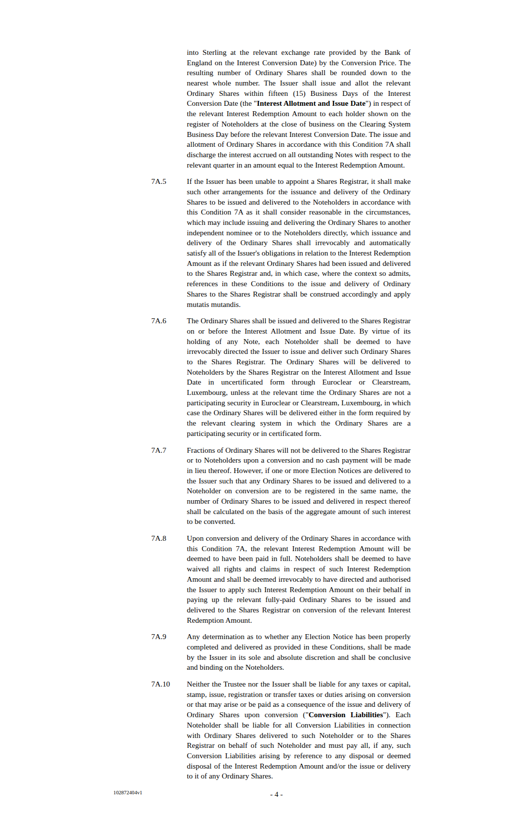into Sterling at the relevant exchange rate provided by the Bank of England on the Interest Conversion Date) by the Conversion Price. The resulting number of Ordinary Shares shall be rounded down to the nearest whole number. The Issuer shall issue and allot the relevant Ordinary Shares within fifteen (15) Business Days of the Interest Conversion Date (the "Interest Allotment and Issue Date") in respect of the relevant Interest Redemption Amount to each holder shown on the register of Noteholders at the close of business on the Clearing System Business Day before the relevant Interest Conversion Date. The issue and allotment of Ordinary Shares in accordance with this Condition 7A shall discharge the interest accrued on all outstanding Notes with respect to the relevant quarter in an amount equal to the Interest Redemption Amount.
7A.5
If the Issuer has been unable to appoint a Shares Registrar, it shall make such other arrangements for the issuance and delivery of the Ordinary Shares to be issued and delivered to the Noteholders in accordance with this Condition 7A as it shall consider reasonable in the circumstances, which may include issuing and delivering the Ordinary Shares to another independent nominee or to the Noteholders directly, which issuance and delivery of the Ordinary Shares shall irrevocably and automatically satisfy all of the Issuer's obligations in relation to the Interest Redemption Amount as if the relevant Ordinary Shares had been issued and delivered to the Shares Registrar and, in which case, where the context so admits, references in these Conditions to the issue and delivery of Ordinary Shares to the Shares Registrar shall be construed accordingly and apply mutatis mutandis.
7A.6
The Ordinary Shares shall be issued and delivered to the Shares Registrar on or before the Interest Allotment and Issue Date. By virtue of its holding of any Note, each Noteholder shall be deemed to have irrevocably directed the Issuer to issue and deliver such Ordinary Shares to the Shares Registrar. The Ordinary Shares will be delivered to Noteholders by the Shares Registrar on the Interest Allotment and Issue Date in uncertificated form through Euroclear or Clearstream, Luxembourg, unless at the relevant time the Ordinary Shares are not a participating security in Euroclear or Clearstream, Luxembourg, in which case the Ordinary Shares will be delivered either in the form required by the relevant clearing system in which the Ordinary Shares are a participating security or in certificated form.
7A.7
Fractions of Ordinary Shares will not be delivered to the Shares Registrar or to Noteholders upon a conversion and no cash payment will be made in lieu thereof. However, if one or more Election Notices are delivered to the Issuer such that any Ordinary Shares to be issued and delivered to a Noteholder on conversion are to be registered in the same name, the number of Ordinary Shares to be issued and delivered in respect thereof shall be calculated on the basis of the aggregate amount of such interest to be converted.
7A.8
Upon conversion and delivery of the Ordinary Shares in accordance with this Condition 7A, the relevant Interest Redemption Amount will be deemed to have been paid in full. Noteholders shall be deemed to have waived all rights and claims in respect of such Interest Redemption Amount and shall be deemed irrevocably to have directed and authorised the Issuer to apply such Interest Redemption Amount on their behalf in paying up the relevant fully-paid Ordinary Shares to be issued and delivered to the Shares Registrar on conversion of the relevant Interest Redemption Amount.
7A.9
Any determination as to whether any Election Notice has been properly completed and delivered as provided in these Conditions, shall be made by the Issuer in its sole and absolute discretion and shall be conclusive and binding on the Noteholders.
7A.10
Neither the Trustee nor the Issuer shall be liable for any taxes or capital, stamp, issue, registration or transfer taxes or duties arising on conversion or that may arise or be paid as a consequence of the issue and delivery of Ordinary Shares upon conversion ("Conversion Liabilities"). Each Noteholder shall be liable for all Conversion Liabilities in connection with Ordinary Shares delivered to such Noteholder or to the Shares Registrar on behalf of such Noteholder and must pay all, if any, such Conversion Liabilities arising by reference to any disposal or deemed disposal of the Interest Redemption Amount and/or the issue or delivery to it of any Ordinary Shares.
102872404v1
- 4 -